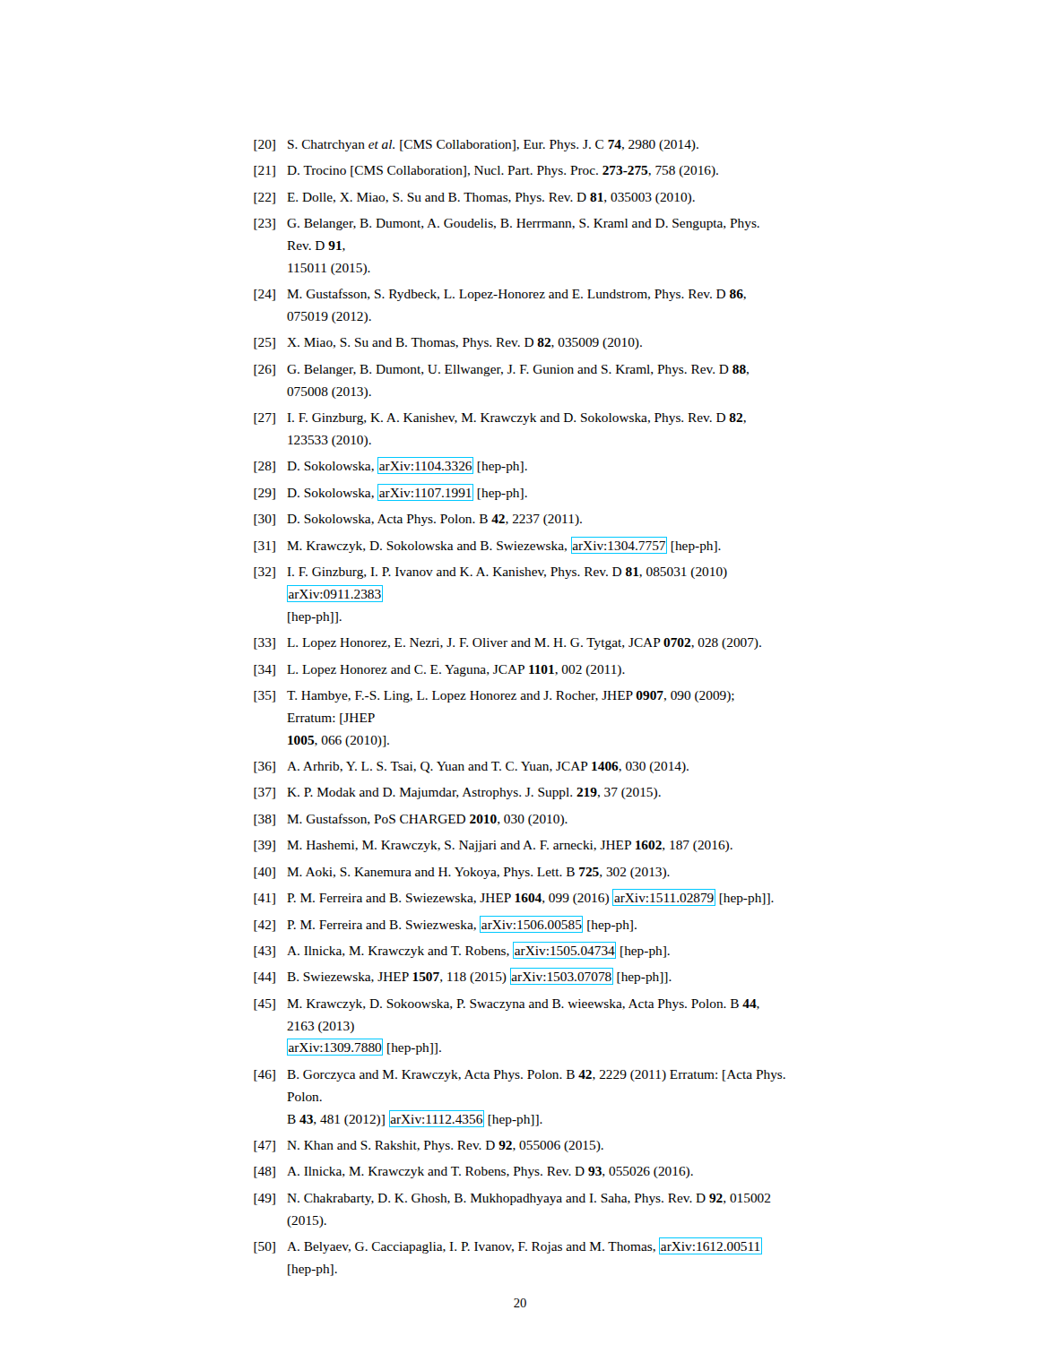[20] S. Chatrchyan et al. [CMS Collaboration], Eur. Phys. J. C 74, 2980 (2014).
[21] D. Trocino [CMS Collaboration], Nucl. Part. Phys. Proc. 273-275, 758 (2016).
[22] E. Dolle, X. Miao, S. Su and B. Thomas, Phys. Rev. D 81, 035003 (2010).
[23] G. Belanger, B. Dumont, A. Goudelis, B. Herrmann, S. Kraml and D. Sengupta, Phys. Rev. D 91, 115011 (2015).
[24] M. Gustafsson, S. Rydbeck, L. Lopez-Honorez and E. Lundstrom, Phys. Rev. D 86, 075019 (2012).
[25] X. Miao, S. Su and B. Thomas, Phys. Rev. D 82, 035009 (2010).
[26] G. Belanger, B. Dumont, U. Ellwanger, J. F. Gunion and S. Kraml, Phys. Rev. D 88, 075008 (2013).
[27] I. F. Ginzburg, K. A. Kanishev, M. Krawczyk and D. Sokolowska, Phys. Rev. D 82, 123533 (2010).
[28] D. Sokolowska, arXiv:1104.3326 [hep-ph].
[29] D. Sokolowska, arXiv:1107.1991 [hep-ph].
[30] D. Sokolowska, Acta Phys. Polon. B 42, 2237 (2011).
[31] M. Krawczyk, D. Sokolowska and B. Swiezewska, arXiv:1304.7757 [hep-ph].
[32] I. F. Ginzburg, I. P. Ivanov and K. A. Kanishev, Phys. Rev. D 81, 085031 (2010) arXiv:0911.2383 [hep-ph]].
[33] L. Lopez Honorez, E. Nezri, J. F. Oliver and M. H. G. Tytgat, JCAP 0702, 028 (2007).
[34] L. Lopez Honorez and C. E. Yaguna, JCAP 1101, 002 (2011).
[35] T. Hambye, F.-S. Ling, L. Lopez Honorez and J. Rocher, JHEP 0907, 090 (2009); Erratum: [JHEP 1005, 066 (2010)].
[36] A. Arhrib, Y. L. S. Tsai, Q. Yuan and T. C. Yuan, JCAP 1406, 030 (2014).
[37] K. P. Modak and D. Majumdar, Astrophys. J. Suppl. 219, 37 (2015).
[38] M. Gustafsson, PoS CHARGED 2010, 030 (2010).
[39] M. Hashemi, M. Krawczyk, S. Najjari and A. F. arnecki, JHEP 1602, 187 (2016).
[40] M. Aoki, S. Kanemura and H. Yokoya, Phys. Lett. B 725, 302 (2013).
[41] P. M. Ferreira and B. Swiezewska, JHEP 1604, 099 (2016) arXiv:1511.02879 [hep-ph]].
[42] P. M. Ferreira and B. Swiezweska, arXiv:1506.00585 [hep-ph].
[43] A. Ilnicka, M. Krawczyk and T. Robens, arXiv:1505.04734 [hep-ph].
[44] B. Swiezewska, JHEP 1507, 118 (2015) arXiv:1503.07078 [hep-ph]].
[45] M. Krawczyk, D. Sokoowska, P. Swaczyna and B. wieewska, Acta Phys. Polon. B 44, 2163 (2013) arXiv:1309.7880 [hep-ph]].
[46] B. Gorczyca and M. Krawczyk, Acta Phys. Polon. B 42, 2229 (2011) Erratum: [Acta Phys. Polon. B 43, 481 (2012)] arXiv:1112.4356 [hep-ph]].
[47] N. Khan and S. Rakshit, Phys. Rev. D 92, 055006 (2015).
[48] A. Ilnicka, M. Krawczyk and T. Robens, Phys. Rev. D 93, 055026 (2016).
[49] N. Chakrabarty, D. K. Ghosh, B. Mukhopadhyaya and I. Saha, Phys. Rev. D 92, 015002 (2015).
[50] A. Belyaev, G. Cacciapaglia, I. P. Ivanov, F. Rojas and M. Thomas, arXiv:1612.00511 [hep-ph].
20